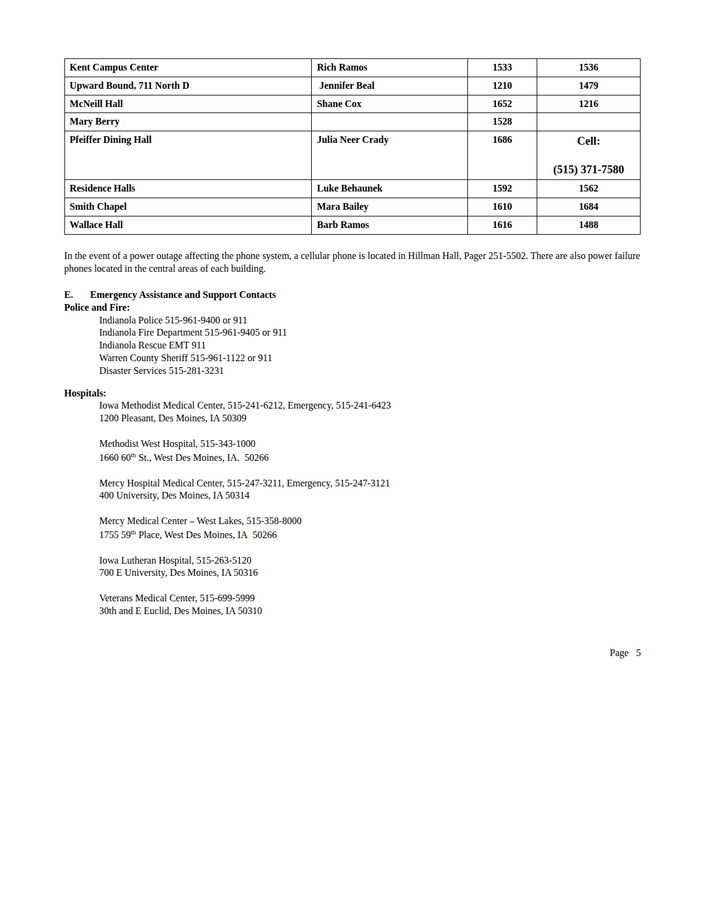| Kent Campus Center | Rich Ramos | 1533 | 1536 |
| Upward Bound, 711 North D | Jennifer Beal | 1210 | 1479 |
| McNeill Hall | Shane Cox | 1652 | 1216 |
| Mary Berry | | 1528 | |
| Pfeiffer Dining Hall | Julia Neer Crady | 1686 | Cell: (515) 371-7580 |
| Residence Halls | Luke Behaunek | 1592 | 1562 |
| Smith Chapel | Mara Bailey | 1610 | 1684 |
| Wallace Hall | Barb Ramos | 1616 | 1488 |
In the event of a power outage affecting the phone system, a cellular phone is located in Hillman Hall, Pager 251-5502. There are also power failure phones located in the central areas of each building.
E. Emergency Assistance and Support Contacts
Police and Fire:
Indianola Police 515-961-9400 or 911
Indianola Fire Department 515-961-9405 or 911
Indianola Rescue EMT 911
Warren County Sheriff 515-961-1122 or 911
Disaster Services 515-281-3231
Hospitals:
Iowa Methodist Medical Center, 515-241-6212, Emergency, 515-241-6423
1200 Pleasant, Des Moines, IA 50309
Methodist West Hospital, 515-343-1000
1660 60th St., West Des Moines, IA. 50266
Mercy Hospital Medical Center, 515-247-3211, Emergency, 515-247-3121
400 University, Des Moines, IA 50314
Mercy Medical Center – West Lakes, 515-358-8000
1755 59th Place, West Des Moines, IA 50266
Iowa Lutheran Hospital, 515-263-5120
700 E University, Des Moines, IA 50316
Veterans Medical Center, 515-699-5999
30th and E Euclid, Des Moines, IA 50310
Page 5